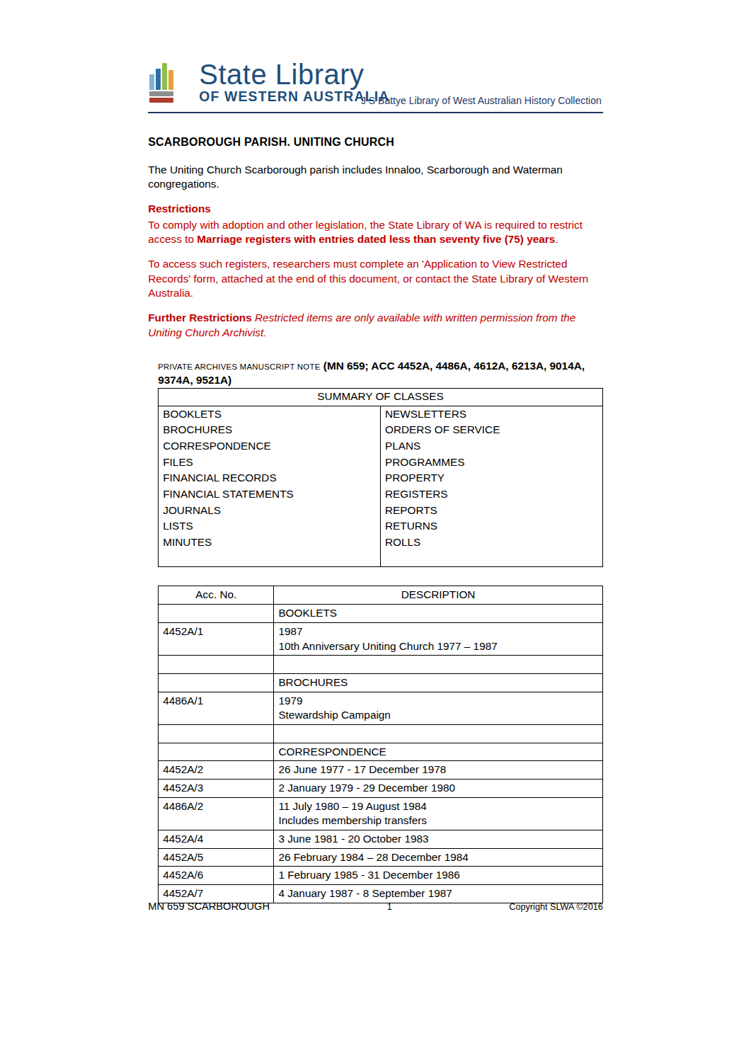State Library
OF WESTERN AUSTRALIA
J S Battye Library of West Australian History Collection
SCARBOROUGH PARISH. UNITING CHURCH
The Uniting Church Scarborough parish includes Innaloo, Scarborough and Waterman congregations.
Restrictions
To comply with adoption and other legislation, the State Library of WA is required to restrict access to Marriage registers with entries dated less than seventy five (75) years.
To access such registers, researchers must complete an 'Application to View Restricted Records' form, attached at the end of this document, or contact the State Library of Western Australia.
Further Restrictions Restricted items are only available with written permission from the Uniting Church Archivist.
PRIVATE ARCHIVES MANUSCRIPT NOTE (MN 659; ACC 4452A, 4486A, 4612A, 6213A, 9014A, 9374A, 9521A)
| SUMMARY OF CLASSES |
| BOOKLETS | NEWSLETTERS |
| BROCHURES | ORDERS OF SERVICE |
| CORRESPONDENCE | PLANS |
| FILES | PROGRAMMES |
| FINANCIAL RECORDS | PROPERTY |
| FINANCIAL STATEMENTS | REGISTERS |
| JOURNALS | REPORTS |
| LISTS | RETURNS |
| MINUTES | ROLLS |
| Acc. No. | DESCRIPTION |
| --- | --- |
| | BOOKLETS |
| 4452A/1 | 1987 10th Anniversary Uniting Church 1977 – 1987 |
| | BROCHURES |
| 4486A/1 | 1979 Stewardship Campaign |
| | CORRESPONDENCE |
| 4452A/2 | 26 June 1977 - 17 December 1978 |
| 4452A/3 | 2 January 1979 - 29 December 1980 |
| 4486A/2 | 11 July 1980 – 19 August 1984 Includes membership transfers |
| 4452A/4 | 3 June 1981 - 20 October 1983 |
| 4452A/5 | 26 February 1984 – 28 December 1984 |
| 4452A/6 | 1 February 1985 - 31 December 1986 |
| 4452A/7 | 4 January 1987 - 8 September 1987 |
MN 659 SCARBOROUGH
1
Copyright SLWA ©2016